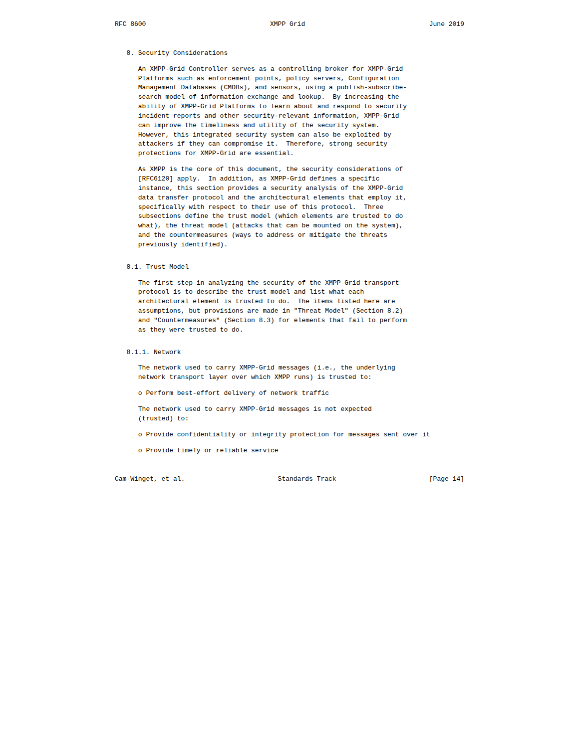RFC 8600 XMPP Grid June 2019
8. Security Considerations
An XMPP-Grid Controller serves as a controlling broker for XMPP-Grid Platforms such as enforcement points, policy servers, Configuration Management Databases (CMDBs), and sensors, using a publish-subscribe- search model of information exchange and lookup. By increasing the ability of XMPP-Grid Platforms to learn about and respond to security incident reports and other security-relevant information, XMPP-Grid can improve the timeliness and utility of the security system. However, this integrated security system can also be exploited by attackers if they can compromise it. Therefore, strong security protections for XMPP-Grid are essential.
As XMPP is the core of this document, the security considerations of [RFC6120] apply. In addition, as XMPP-Grid defines a specific instance, this section provides a security analysis of the XMPP-Grid data transfer protocol and the architectural elements that employ it, specifically with respect to their use of this protocol. Three subsections define the trust model (which elements are trusted to do what), the threat model (attacks that can be mounted on the system), and the countermeasures (ways to address or mitigate the threats previously identified).
8.1. Trust Model
The first step in analyzing the security of the XMPP-Grid transport protocol is to describe the trust model and list what each architectural element is trusted to do. The items listed here are assumptions, but provisions are made in "Threat Model" (Section 8.2) and "Countermeasures" (Section 8.3) for elements that fail to perform as they were trusted to do.
8.1.1. Network
The network used to carry XMPP-Grid messages (i.e., the underlying network transport layer over which XMPP runs) is trusted to:
Perform best-effort delivery of network traffic
The network used to carry XMPP-Grid messages is not expected (trusted) to:
Provide confidentiality or integrity protection for messages sent over it
Provide timely or reliable service
Cam-Winget, et al. Standards Track [Page 14]